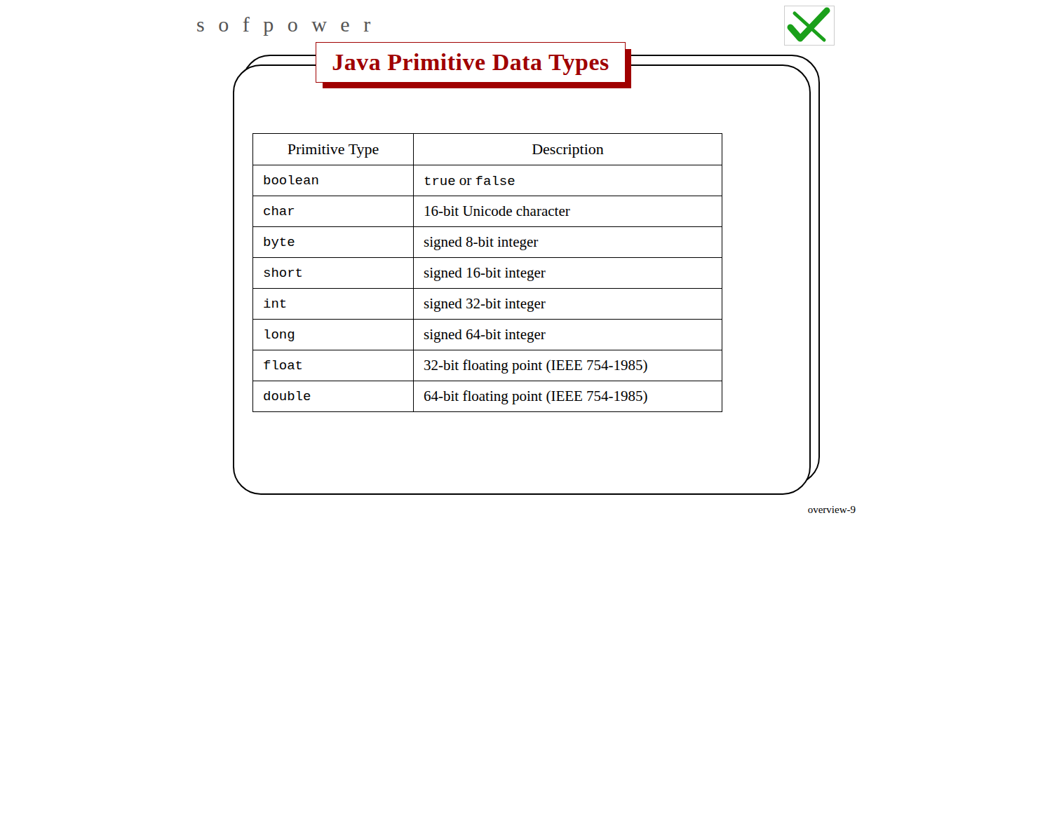s o f p o w e r
Java Primitive Data Types
| Primitive Type | Description |
| --- | --- |
| boolean | true or false |
| char | 16-bit Unicode character |
| byte | signed 8-bit integer |
| short | signed 16-bit integer |
| int | signed 32-bit integer |
| long | signed 64-bit integer |
| float | 32-bit floating point (IEEE 754-1985) |
| double | 64-bit floating point (IEEE 754-1985) |
overview-9